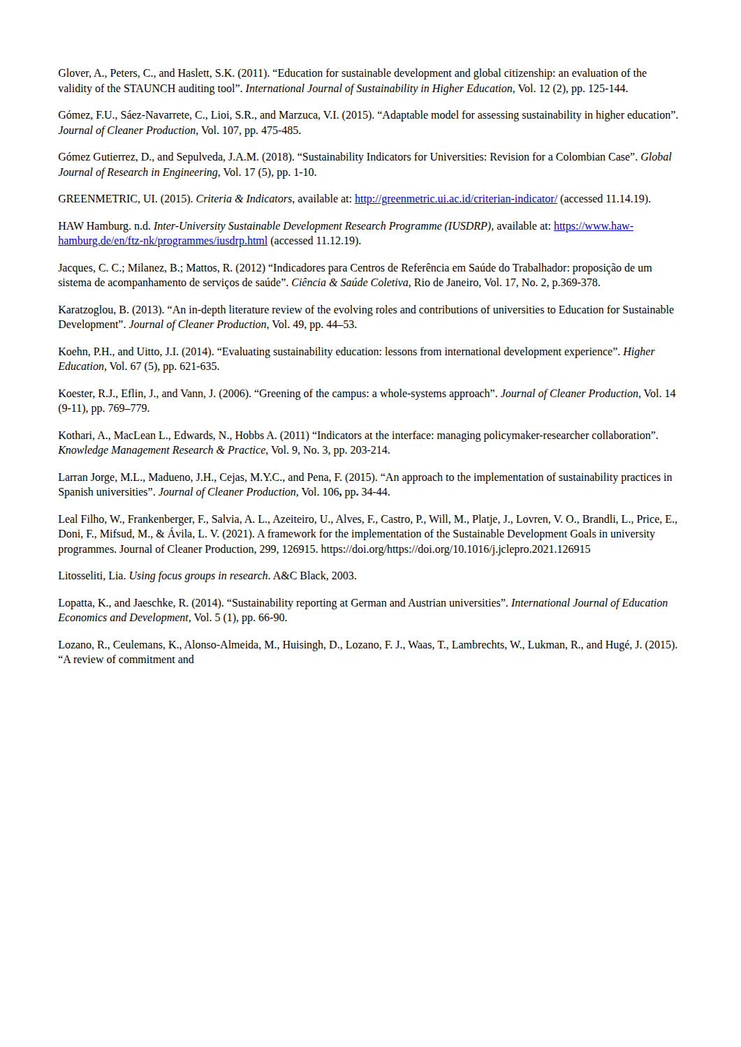Glover, A., Peters, C., and Haslett, S.K. (2011). “Education for sustainable development and global citizenship: an evaluation of the validity of the STAUNCH auditing tool”. International Journal of Sustainability in Higher Education, Vol. 12 (2), pp. 125-144.
Gómez, F.U., Sáez-Navarrete, C., Lioi, S.R., and Marzuca, V.I. (2015). “Adaptable model for assessing sustainability in higher education”. Journal of Cleaner Production, Vol. 107, pp. 475-485.
Gómez Gutierrez, D., and Sepulveda, J.A.M. (2018). “Sustainability Indicators for Universities: Revision for a Colombian Case”. Global Journal of Research in Engineering, Vol. 17 (5), pp. 1-10.
GREENMETRIC, UI. (2015). Criteria & Indicators, available at: http://greenmetric.ui.ac.id/criterian-indicator/ (accessed 11.14.19).
HAW Hamburg. n.d. Inter-University Sustainable Development Research Programme (IUSDRP), available at: https://www.haw-hamburg.de/en/ftz-nk/programmes/iusdrp.html (accessed 11.12.19).
Jacques, C. C.; Milanez, B.; Mattos, R. (2012) “Indicadores para Centros de Referência em Saúde do Trabalhador: proposição de um sistema de acompanhamento de serviços de saúde”. Ciência & Saúde Coletiva, Rio de Janeiro, Vol. 17, No. 2, p.369-378.
Karatzoglou, B. (2013). “An in-depth literature review of the evolving roles and contributions of universities to Education for Sustainable Development”. Journal of Cleaner Production, Vol. 49, pp. 44–53.
Koehn, P.H., and Uitto, J.I. (2014). “Evaluating sustainability education: lessons from international development experience”. Higher Education, Vol. 67 (5), pp. 621-635.
Koester, R.J., Eflin, J., and Vann, J. (2006). “Greening of the campus: a whole-systems approach”. Journal of Cleaner Production, Vol. 14 (9-11), pp. 769–779.
Kothari, A., MacLean L., Edwards, N., Hobbs A. (2011) “Indicators at the interface: managing policymaker-researcher collaboration”. Knowledge Management Research & Practice, Vol. 9, No. 3, pp. 203-214.
Larran Jorge, M.L., Madueno, J.H., Cejas, M.Y.C., and Pena, F. (2015). “An approach to the implementation of sustainability practices in Spanish universities”. Journal of Cleaner Production, Vol. 106, pp. 34-44.
Leal Filho, W., Frankenberger, F., Salvia, A. L., Azeiteiro, U., Alves, F., Castro, P., Will, M., Platje, J., Lovren, V. O., Brandli, L., Price, E., Doni, F., Mifsud, M., & Ávila, L. V. (2021). A framework for the implementation of the Sustainable Development Goals in university programmes. Journal of Cleaner Production, 299, 126915. https://doi.org/https://doi.org/10.1016/j.jclepro.2021.126915
Litosseliti, Lia. Using focus groups in research. A&C Black, 2003.
Lopatta, K., and Jaeschke, R. (2014). “Sustainability reporting at German and Austrian universities”. International Journal of Education Economics and Development, Vol. 5 (1), pp. 66-90.
Lozano, R., Ceulemans, K., Alonso-Almeida, M., Huisingh, D., Lozano, F. J., Waas, T., Lambrechts, W., Lukman, R., and Hugé, J. (2015). “A review of commitment and